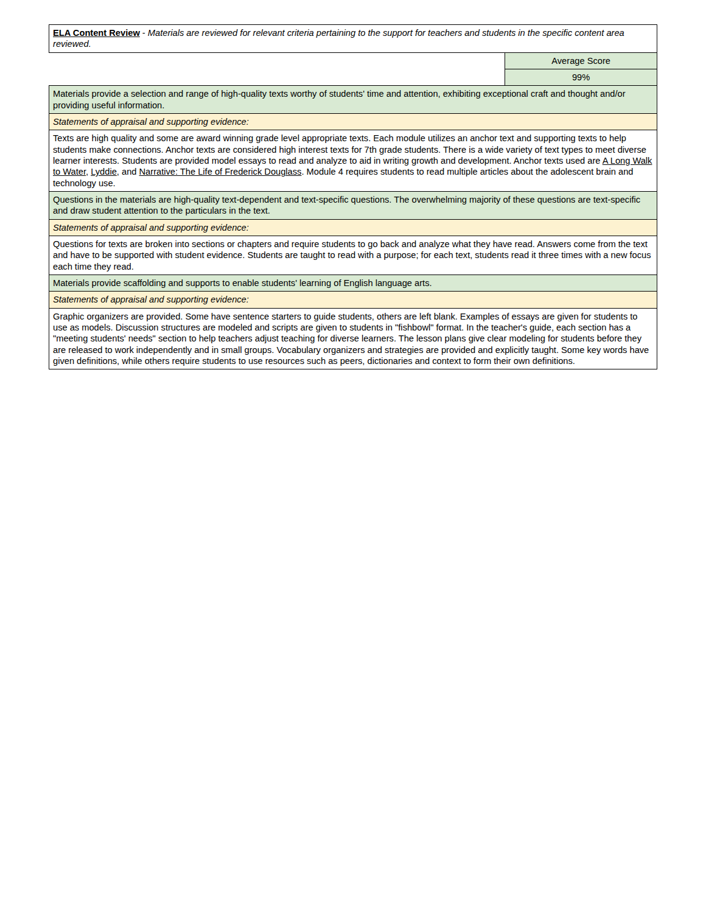| ELA Content Review - Materials are reviewed for relevant criteria pertaining to the support for teachers and students in the specific content area reviewed. |
| | Average Score |
| | 99% |
| Materials provide a selection and range of high-quality texts worthy of students' time and attention, exhibiting exceptional craft and thought and/or providing useful information. |
| Statements of appraisal and supporting evidence: |
| Texts are high quality and some are award winning grade level appropriate texts. Each module utilizes an anchor text and supporting texts to help students make connections. Anchor texts are considered high interest texts for 7th grade students. There is a wide variety of text types to meet diverse learner interests. Students are provided model essays to read and analyze to aid in writing growth and development. Anchor texts used are A Long Walk to Water , Lyddie , and Narrative: The Life of Frederick Douglass . Module 4 requires students to read multiple articles about the adolescent brain and technology use. |
| Questions in the materials are high-quality text-dependent and text-specific questions. The overwhelming majority of these questions are text-specific and draw student attention to the particulars in the text. |
| Statements of appraisal and supporting evidence: |
| Questions for texts are broken into sections or chapters and require students to go back and analyze what they have read. Answers come from the text and have to be supported with student evidence. Students are taught to read with a purpose; for each text, students read it three times with a new focus each time they read. |
| Materials provide scaffolding and supports to enable students' learning of English language arts. |
| Statements of appraisal and supporting evidence: |
| Graphic organizers are provided. Some have sentence starters to guide students, others are left blank. Examples of essays are given for students to use as models. Discussion structures are modeled and scripts are given to students in "fishbowl" format. In the teacher's guide, each section has a "meeting students' needs" section to help teachers adjust teaching for diverse learners. The lesson plans give clear modeling for students before they are released to work independently and in small groups. Vocabulary organizers and strategies are provided and explicitly taught. Some key words have given definitions, while others require students to use resources such as peers, dictionaries and context to form their own definitions. |